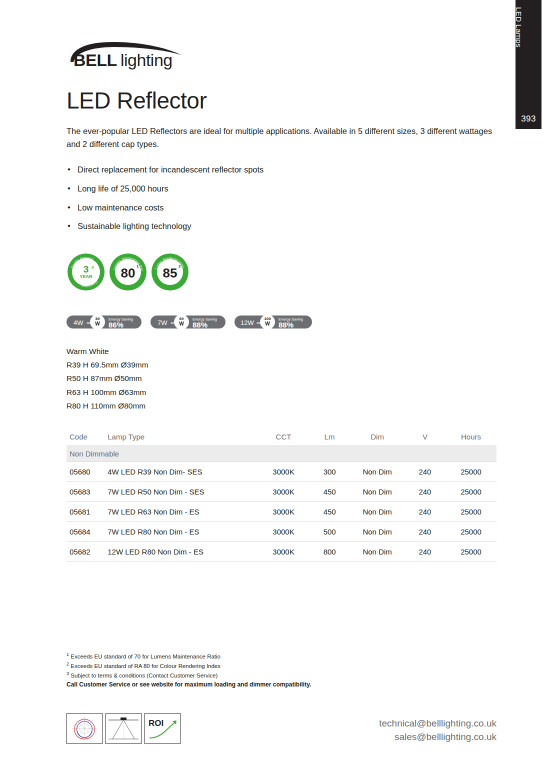LED Lamps
393
BELL lighting
LED Reflector
The ever-popular LED Reflectors are ideal for multiple applications. Available in 5 different sizes, 3 different wattages and 2 different cap types.
Direct replacement for incandescent reflector spots
Long life of 25,000 hours
Low maintenance costs
Sustainable lighting technology
Quality Assured Guarantee 3 3 YEAR Lumens Maintenance Ratio 80 1 Colour Rendering Index 85 2
4W = 30 W Energy Saving 86% 7W = 60 W Energy Saving 88% 12W = 100 W Energy Saving 88%
Warm White
R39 H 69.5mm Ø39mm
R50 H 87mm Ø50mm
R63 H 100mm Ø63mm
R80 H 110mm Ø80mm
| Code | Lamp Type | | CCT | Lm | Dim | V | Hours |
| --- | --- | --- | --- | --- | --- | --- | --- |
| Non Dimmable |
| 05680 | 4W LED R39 Non Dim- SES | | 3000K | 300 | Non Dim | 240 | 25000 |
| 05683 | 7W LED R50 Non Dim - SES | | 3000K | 450 | Non Dim | 240 | 25000 |
| 05681 | 7W LED R63 Non Dim - ES | | 3000K | 450 | Non Dim | 240 | 25000 |
| 05684 | 7W LED R80 Non Dim - ES | | 3000K | 500 | Non Dim | 240 | 25000 |
| 05682 | 12W LED R80 Non Dim - ES | | 3000K | 800 | Non Dim | 240 | 25000 |
1 Exceeds EU standard of 70 for Lumens Maintenance Ratio
2 Exceeds EU standard of RA 80 for Colour Rendering Index
3 Subject to terms & conditions (Contact Customer Service)
Call Customer Service or see website for maximum loading and dimmer compatibility.
ROI
technical@belllighting.co.uk
sales@belllighting.co.uk